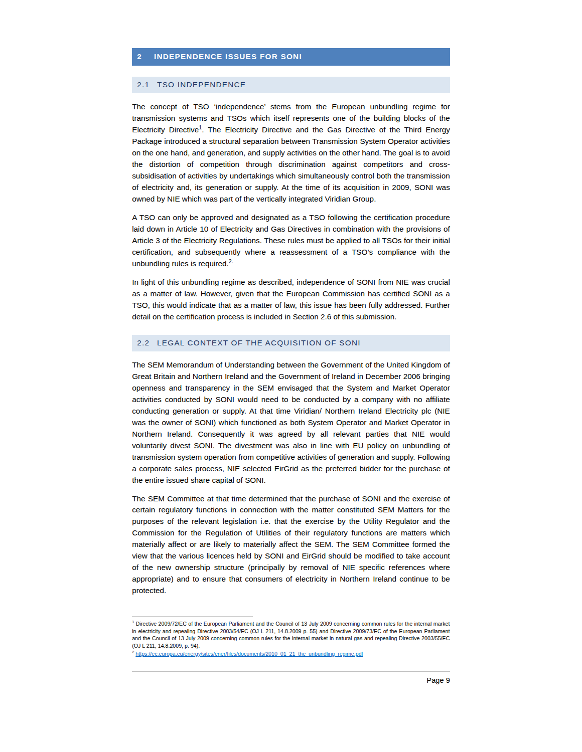2 INDEPENDENCE ISSUES FOR SONI
2.1 TSO INDEPENDENCE
The concept of TSO ‘independence’ stems from the European unbundling regime for transmission systems and TSOs which itself represents one of the building blocks of the Electricity Directive1. The Electricity Directive and the Gas Directive of the Third Energy Package introduced a structural separation between Transmission System Operator activities on the one hand, and generation, and supply activities on the other hand. The goal is to avoid the distortion of competition through discrimination against competitors and cross-subsidisation of activities by undertakings which simultaneously control both the transmission of electricity and, its generation or supply. At the time of its acquisition in 2009, SONI was owned by NIE which was part of the vertically integrated Viridian Group.
A TSO can only be approved and designated as a TSO following the certification procedure laid down in Article 10 of Electricity and Gas Directives in combination with the provisions of Article 3 of the Electricity Regulations. These rules must be applied to all TSOs for their initial certification, and subsequently where a reassessment of a TSO’s compliance with the unbundling rules is required.2.
In light of this unbundling regime as described, independence of SONI from NIE was crucial as a matter of law. However, given that the European Commission has certified SONI as a TSO, this would indicate that as a matter of law, this issue has been fully addressed. Further detail on the certification process is included in Section 2.6 of this submission.
2.2 LEGAL CONTEXT OF THE ACQUISITION OF SONI
The SEM Memorandum of Understanding between the Government of the United Kingdom of Great Britain and Northern Ireland and the Government of Ireland in December 2006 bringing openness and transparency in the SEM envisaged that the System and Market Operator activities conducted by SONI would need to be conducted by a company with no affiliate conducting generation or supply. At that time Viridian/ Northern Ireland Electricity plc (NIE was the owner of SONI) which functioned as both System Operator and Market Operator in Northern Ireland. Consequently it was agreed by all relevant parties that NIE would voluntarily divest SONI. The divestment was also in line with EU policy on unbundling of transmission system operation from competitive activities of generation and supply. Following a corporate sales process, NIE selected EirGrid as the preferred bidder for the purchase of the entire issued share capital of SONI.
The SEM Committee at that time determined that the purchase of SONI and the exercise of certain regulatory functions in connection with the matter constituted SEM Matters for the purposes of the relevant legislation i.e. that the exercise by the Utility Regulator and the Commission for the Regulation of Utilities of their regulatory functions are matters which materially affect or are likely to materially affect the SEM. The SEM Committee formed the view that the various licences held by SONI and EirGrid should be modified to take account of the new ownership structure (principally by removal of NIE specific references where appropriate) and to ensure that consumers of electricity in Northern Ireland continue to be protected.
1 Directive 2009/72/EC of the European Parliament and the Council of 13 July 2009 concerning common rules for the internal market in electricity and repealing Directive 2003/54/EC (OJ L 211, 14.8.2009 p. 55) and Directive 2009/73/EC of the European Parliament and the Council of 13 July 2009 concerning common rules for the internal market in natural gas and repealing Directive 2003/55/EC (OJ L 211, 14.8.2009, p. 94).
2 https://ec.europa.eu/energy/sites/ener/files/documents/2010_01_21_the_unbundling_regime.pdf
Page 9